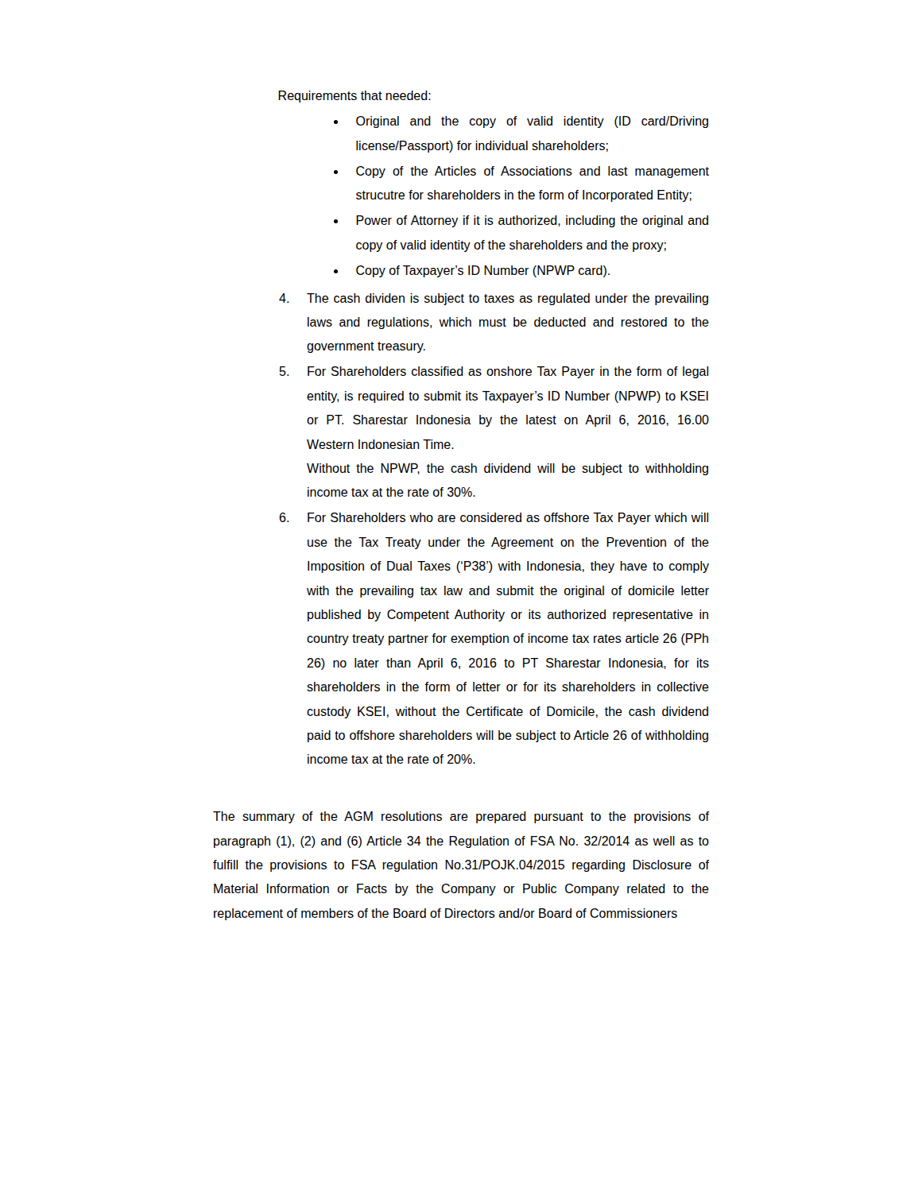Requirements that needed:
Original and the copy of valid identity (ID card/Driving license/Passport) for individual shareholders;
Copy of the Articles of Associations and last management strucutre for shareholders in the form of Incorporated Entity;
Power of Attorney if it is authorized, including the original and copy of valid identity of the shareholders and the proxy;
Copy of Taxpayer’s ID Number (NPWP card).
The cash dividen is subject to taxes as regulated under the prevailing laws and regulations, which must be deducted and restored to the government treasury.
For Shareholders classified as onshore Tax Payer in the form of legal entity, is required to submit its Taxpayer’s ID Number (NPWP) to KSEI or PT. Sharestar Indonesia by the latest on April 6, 2016, 16.00 Western Indonesian Time. Without the NPWP, the cash dividend will be subject to withholding income tax at the rate of 30%.
For Shareholders who are considered as offshore Tax Payer which will use the Tax Treaty under the Agreement on the Prevention of the Imposition of Dual Taxes (‘P38’) with Indonesia, they have to comply with the prevailing tax law and submit the original of domicile letter published by Competent Authority or its authorized representative in country treaty partner for exemption of income tax rates article 26 (PPh 26) no later than April 6, 2016 to PT Sharestar Indonesia, for its shareholders in the form of letter or for its shareholders in collective custody KSEI, without the Certificate of Domicile, the cash dividend paid to offshore shareholders will be subject to Article 26 of withholding income tax at the rate of 20%.
The summary of the AGM resolutions are prepared pursuant to the provisions of paragraph (1), (2) and (6) Article 34 the Regulation of FSA No. 32/2014 as well as to fulfill the provisions to FSA regulation No.31/POJK.04/2015 regarding Disclosure of Material Information or Facts by the Company or Public Company related to the replacement of members of the Board of Directors and/or Board of Commissioners